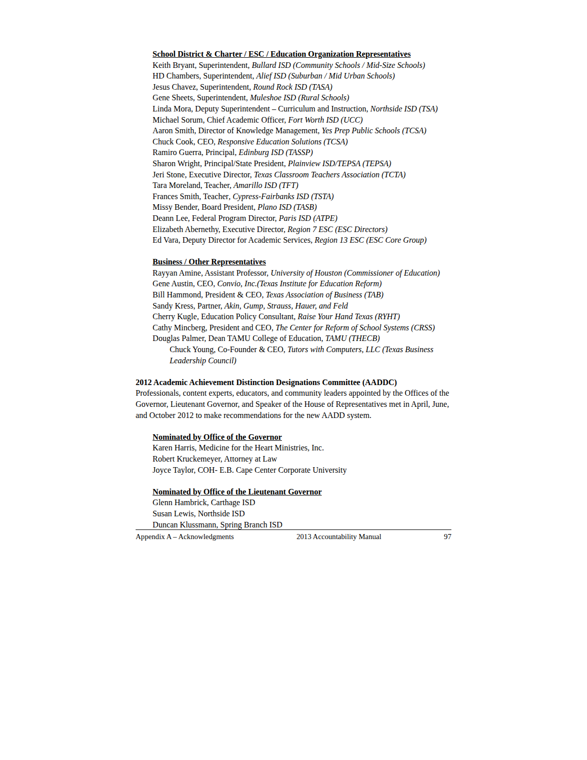School District & Charter / ESC / Education Organization Representatives
Keith Bryant, Superintendent, Bullard ISD (Community Schools / Mid-Size Schools)
HD Chambers, Superintendent, Alief ISD (Suburban / Mid Urban Schools)
Jesus Chavez, Superintendent, Round Rock ISD (TASA)
Gene Sheets, Superintendent, Muleshoe ISD (Rural Schools)
Linda Mora, Deputy Superintendent – Curriculum and Instruction, Northside ISD (TSA)
Michael Sorum, Chief Academic Officer, Fort Worth ISD (UCC)
Aaron Smith, Director of Knowledge Management, Yes Prep Public Schools (TCSA)
Chuck Cook, CEO, Responsive Education Solutions (TCSA)
Ramiro Guerra, Principal, Edinburg ISD (TASSP)
Sharon Wright, Principal/State President, Plainview ISD/TEPSA (TEPSA)
Jeri Stone, Executive Director, Texas Classroom Teachers Association (TCTA)
Tara Moreland, Teacher, Amarillo ISD (TFT)
Frances Smith, Teacher, Cypress-Fairbanks ISD (TSTA)
Missy Bender, Board President, Plano ISD (TASB)
Deann Lee, Federal Program Director, Paris ISD (ATPE)
Elizabeth Abernethy, Executive Director, Region 7 ESC (ESC Directors)
Ed Vara, Deputy Director for Academic Services, Region 13 ESC (ESC Core Group)
Business / Other Representatives
Rayyan Amine, Assistant Professor, University of Houston (Commissioner of Education)
Gene Austin, CEO, Convio, Inc.(Texas Institute for Education Reform)
Bill Hammond, President & CEO, Texas Association of Business (TAB)
Sandy Kress, Partner, Akin, Gump, Strauss, Hauer, and Feld
Cherry Kugle, Education Policy Consultant, Raise Your Hand Texas (RYHT)
Cathy Mincberg, President and CEO, The Center for Reform of School Systems (CRSS)
Douglas Palmer, Dean TAMU College of Education, TAMU (THECB)
Chuck Young, Co-Founder & CEO, Tutors with Computers, LLC (Texas Business Leadership Council)
2012 Academic Achievement Distinction Designations Committee (AADDC)
Professionals, content experts, educators, and community leaders appointed by the Offices of the Governor, Lieutenant Governor, and Speaker of the House of Representatives met in April, June, and October 2012 to make recommendations for the new AADD system.
Nominated by Office of the Governor
Karen Harris, Medicine for the Heart Ministries, Inc.
Robert Kruckemeyer, Attorney at Law
Joyce Taylor, COH- E.B. Cape Center Corporate University
Nominated by Office of the Lieutenant Governor
Glenn Hambrick, Carthage ISD
Susan Lewis, Northside ISD
Duncan Klussmann, Spring Branch ISD
Appendix A – Acknowledgments 2013 Accountability Manual 97